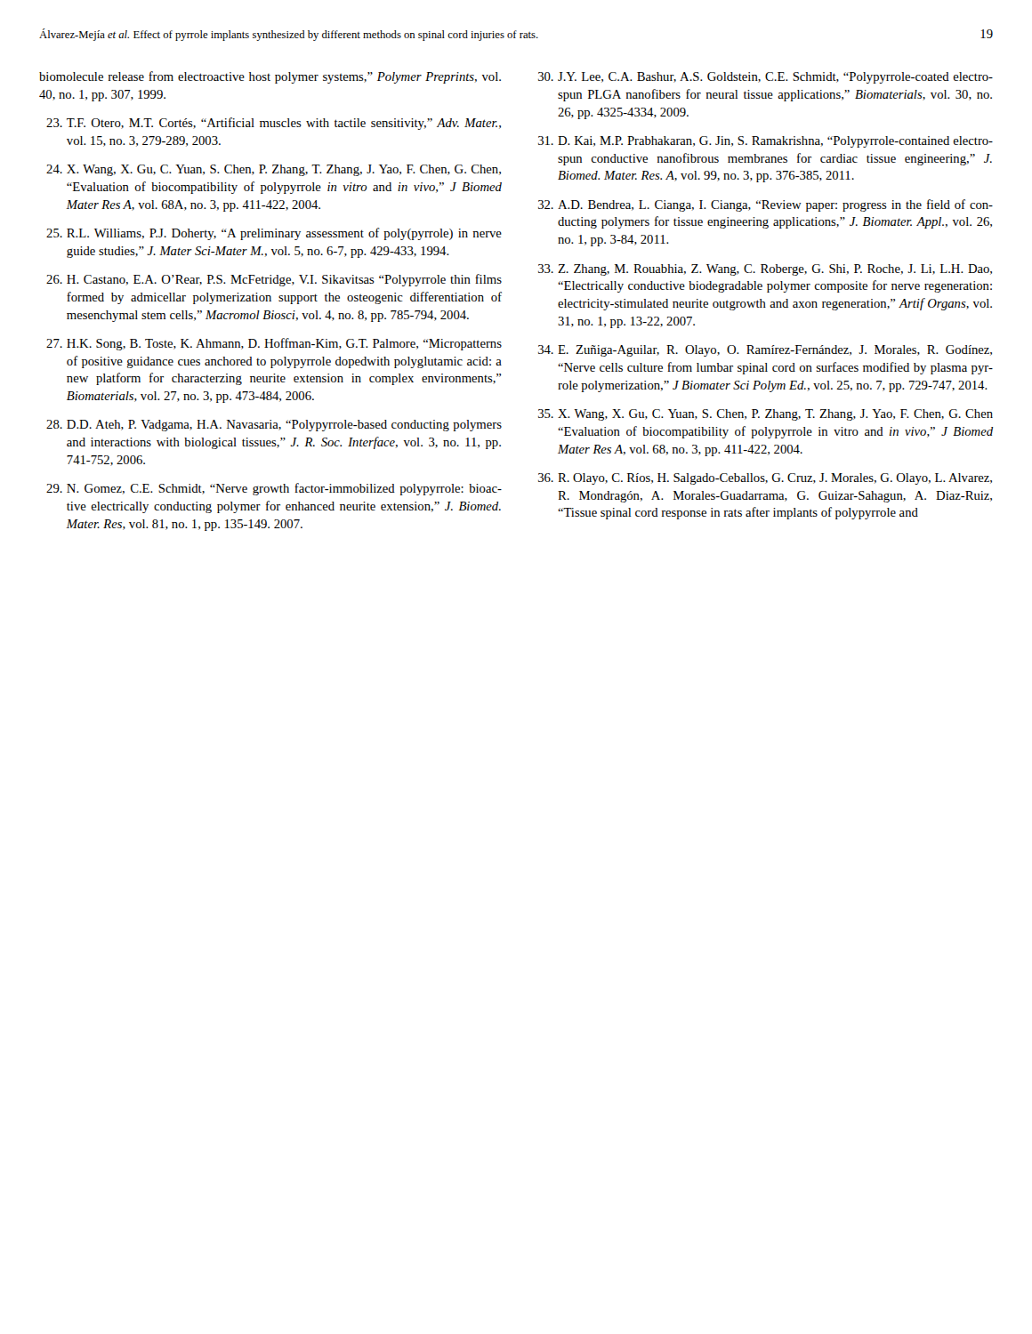Álvarez-Mejía et al. Effect of pyrrole implants synthesized by different methods on spinal cord injuries of rats.
19
biomolecule release from electroactive host polymer systems,” Polymer Preprints, vol. 40, no. 1, pp. 307, 1999.
23. T.F. Otero, M.T. Cortés, “Artificial muscles with tactile sensitivity,” Adv. Mater., vol. 15, no. 3, 279-289, 2003.
24. X. Wang, X. Gu, C. Yuan, S. Chen, P. Zhang, T. Zhang, J. Yao, F. Chen, G. Chen, “Evaluation of biocompatibility of polypyrrole in vitro and in vivo,” J Biomed Mater Res A, vol. 68A, no. 3, pp. 411-422, 2004.
25. R.L. Williams, P.J. Doherty, “A preliminary assessment of poly(pyrrole) in nerve guide studies,” J. Mater Sci-Mater M., vol. 5, no. 6-7, pp. 429-433, 1994.
26. H. Castano, E.A. O’Rear, P.S. McFetridge, V.I. Sikavitsas “Polypyrrole thin films formed by admicellar polymerization support the osteogenic differentiation of mesenchymal stem cells,” Macromol Biosci, vol. 4, no. 8, pp. 785-794, 2004.
27. H.K. Song, B. Toste, K. Ahmann, D. Hoffman-Kim, G.T. Palmore, “Micropatterns of positive guidance cues anchored to polypyrrole dopedwith polyglutamic acid: a new platform for characterzing neurite extension in complex environments,” Biomaterials, vol. 27, no. 3, pp. 473-484, 2006.
28. D.D. Ateh, P. Vadgama, H.A. Navasaria, “Polypyrrole-based conducting polymers and interactions with biological tissues,” J. R. Soc. Interface, vol. 3, no. 11, pp. 741-752, 2006.
29. N. Gomez, C.E. Schmidt, “Nerve growth factor-immobilized polypyrrole: bioactive electrically conducting polymer for enhanced neurite extension,” J. Biomed. Mater. Res, vol. 81, no. 1, pp. 135-149. 2007.
30. J.Y. Lee, C.A. Bashur, A.S. Goldstein, C.E. Schmidt, “Polypyrrole-coated electrospun PLGA nanofibers for neural tissue applications,” Biomaterials, vol. 30, no. 26, pp. 4325-4334, 2009.
31. D. Kai, M.P. Prabhakaran, G. Jin, S. Ramakrishna, “Polypyrrole-contained electrospun conductive nanofibrous membranes for cardiac tissue engineering,” J. Biomed. Mater. Res. A, vol. 99, no. 3, pp. 376-385, 2011.
32. A.D. Bendrea, L. Cianga, I. Cianga, “Review paper: progress in the field of conducting polymers for tissue engineering applications,” J. Biomater. Appl., vol. 26, no. 1, pp. 3-84, 2011.
33. Z. Zhang, M. Rouabhia, Z. Wang, C. Roberge, G. Shi, P. Roche, J. Li, L.H. Dao, “Electrically conductive biodegradable polymer composite for nerve regeneration: electricity-stimulated neurite outgrowth and axon regeneration,” Artif Organs, vol. 31, no. 1, pp. 13-22, 2007.
34. E. Zuñiga-Aguilar, R. Olayo, O. Ramírez-Fernández, J. Morales, R. Godínez, “Nerve cells culture from lumbar spinal cord on surfaces modified by plasma pyrrole polymerization,” J Biomater Sci Polym Ed., vol. 25, no. 7, pp. 729-747, 2014.
35. X. Wang, X. Gu, C. Yuan, S. Chen, P. Zhang, T. Zhang, J. Yao, F. Chen, G. Chen “Evaluation of biocompatibility of polypyrrole in vitro and in vivo,” J Biomed Mater Res A, vol. 68, no. 3, pp. 411-422, 2004.
36. R. Olayo, C. Ríos, H. Salgado-Ceballos, G. Cruz, J. Morales, G. Olayo, L. Alvarez, R. Mondragón, A. Morales-Guadarrama, G. Guizar-Sahagun, A. Diaz-Ruiz, “Tissue spinal cord response in rats after implants of polypyrrole and